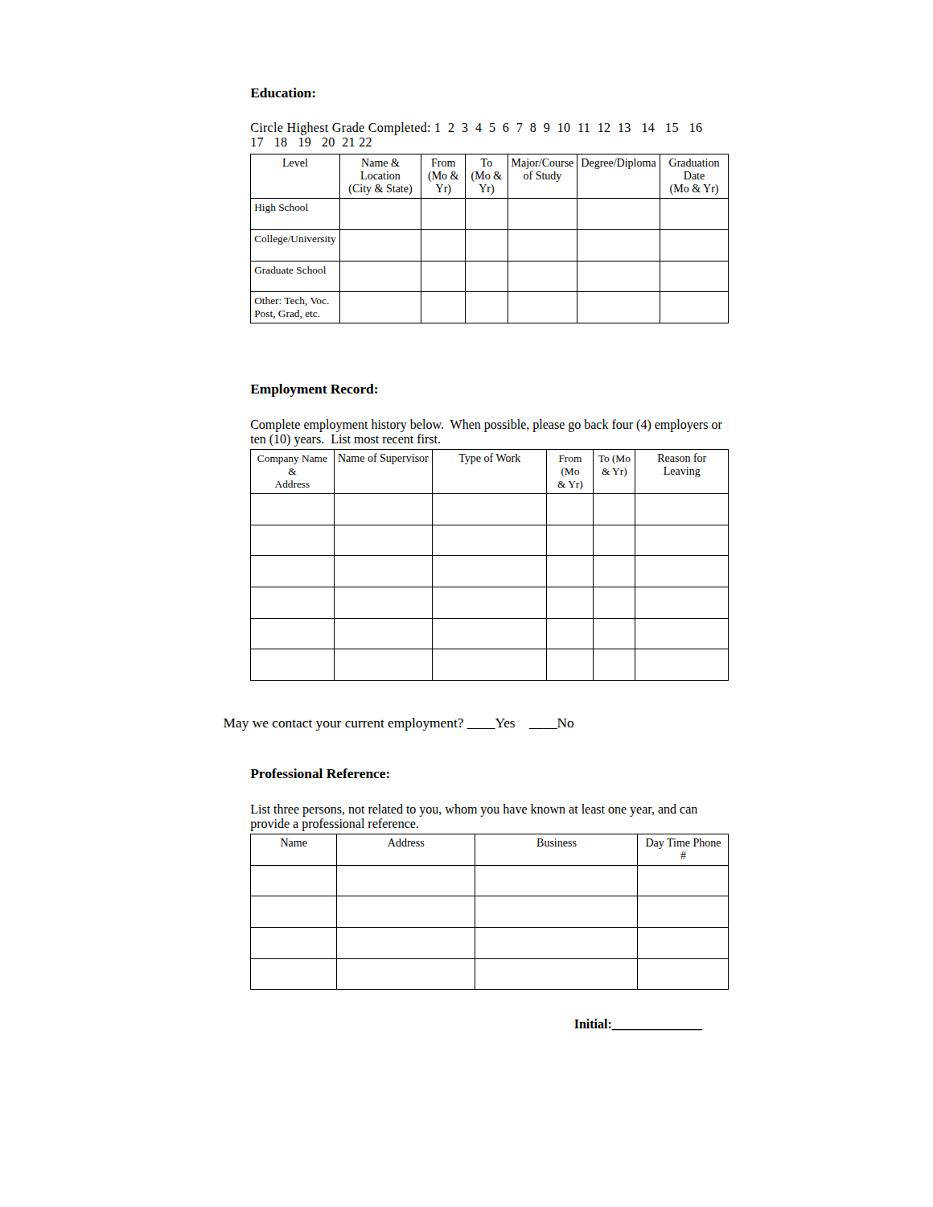Education:
Circle Highest Grade Completed: 1 2 3 4 5 6 7 8 9 10 11 12 13 14 15 16 17 18 19 20 21 22
| Level | Name & Location (City & State) | From (Mo & Yr) | To (Mo & Yr) | Major/Course of Study | Degree/Diploma | Graduation Date (Mo & Yr) |
| --- | --- | --- | --- | --- | --- | --- |
| High School | | | | | | |
| College/University | | | | | | |
| Graduate School | | | | | | |
| Other: Tech, Voc. Post, Grad, etc. | | | | | | |
Employment Record:
Complete employment history below. When possible, please go back four (4) employers or ten (10) years. List most recent first.
| Company Name & Address | Name of Supervisor | Type of Work | From (Mo & Yr) | To (Mo & Yr) | Reason for Leaving |
| --- | --- | --- | --- | --- | --- |
May we contact your current employment? ____Yes ____No
Professional Reference:
List three persons, not related to you, whom you have known at least one year, and can provide a professional reference.
| Name | Address | Business | Day Time Phone # |
| --- | --- | --- | --- |
Initial:______________